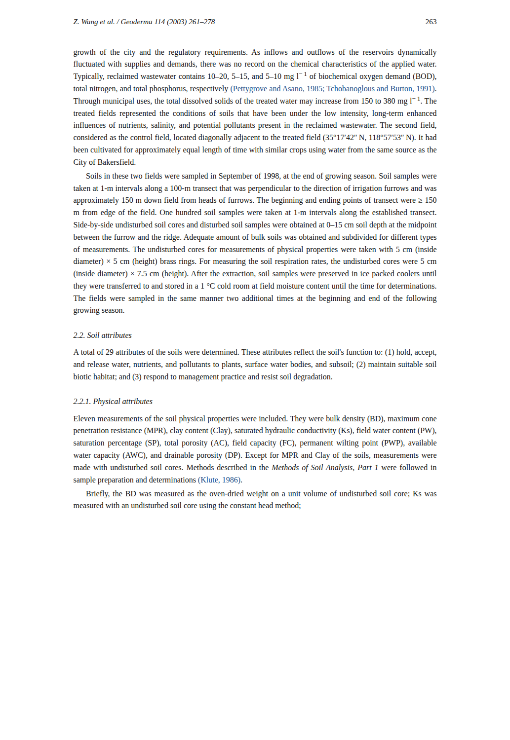Z. Wang et al. / Geoderma 114 (2003) 261–278 263
growth of the city and the regulatory requirements. As inflows and outflows of the reservoirs dynamically fluctuated with supplies and demands, there was no record on the chemical characteristics of the applied water. Typically, reclaimed wastewater contains 10–20, 5–15, and 5–10 mg l− 1 of biochemical oxygen demand (BOD), total nitrogen, and total phosphorus, respectively (Pettygrove and Asano, 1985; Tchobanoglous and Burton, 1991). Through municipal uses, the total dissolved solids of the treated water may increase from 150 to 380 mg l− 1. The treated fields represented the conditions of soils that have been under the low intensity, long-term enhanced influences of nutrients, salinity, and potential pollutants present in the reclaimed wastewater. The second field, considered as the control field, located diagonally adjacent to the treated field (35°17′42″ N, 118°57′53″ N). It had been cultivated for approximately equal length of time with similar crops using water from the same source as the City of Bakersfield.
Soils in these two fields were sampled in September of 1998, at the end of growing season. Soil samples were taken at 1-m intervals along a 100-m transect that was perpendicular to the direction of irrigation furrows and was approximately 150 m down field from heads of furrows. The beginning and ending points of transect were ≥ 150 m from edge of the field. One hundred soil samples were taken at 1-m intervals along the established transect. Side-by-side undisturbed soil cores and disturbed soil samples were obtained at 0–15 cm soil depth at the midpoint between the furrow and the ridge. Adequate amount of bulk soils was obtained and subdivided for different types of measurements. The undisturbed cores for measurements of physical properties were taken with 5 cm (inside diameter) × 5 cm (height) brass rings. For measuring the soil respiration rates, the undisturbed cores were 5 cm (inside diameter) × 7.5 cm (height). After the extraction, soil samples were preserved in ice packed coolers until they were transferred to and stored in a 1 °C cold room at field moisture content until the time for determinations. The fields were sampled in the same manner two additional times at the beginning and end of the following growing season.
2.2. Soil attributes
A total of 29 attributes of the soils were determined. These attributes reflect the soil's function to: (1) hold, accept, and release water, nutrients, and pollutants to plants, surface water bodies, and subsoil; (2) maintain suitable soil biotic habitat; and (3) respond to management practice and resist soil degradation.
2.2.1. Physical attributes
Eleven measurements of the soil physical properties were included. They were bulk density (BD), maximum cone penetration resistance (MPR), clay content (Clay), saturated hydraulic conductivity (Ks), field water content (PW), saturation percentage (SP), total porosity (AC), field capacity (FC), permanent wilting point (PWP), available water capacity (AWC), and drainable porosity (DP). Except for MPR and Clay of the soils, measurements were made with undisturbed soil cores. Methods described in the Methods of Soil Analysis, Part 1 were followed in sample preparation and determinations (Klute, 1986).
Briefly, the BD was measured as the oven-dried weight on a unit volume of undisturbed soil core; Ks was measured with an undisturbed soil core using the constant head method;